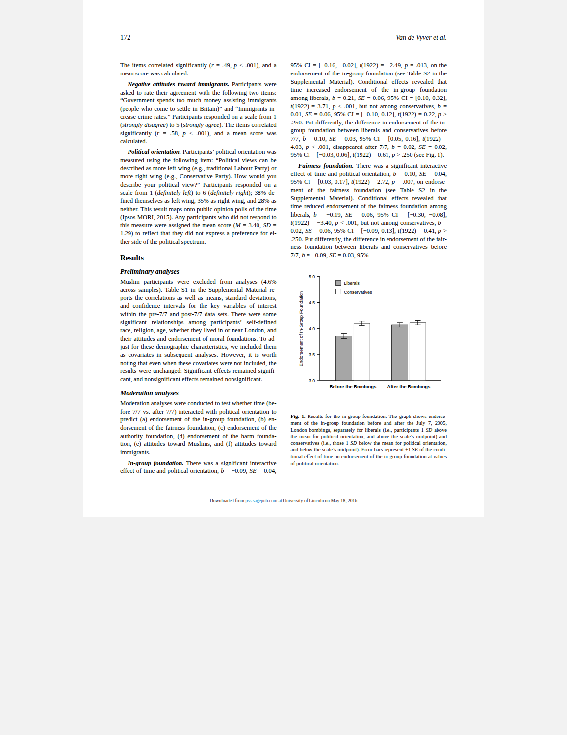172 Van de Vyver et al.
The items correlated significantly (r = .49, p < .001), and a mean score was calculated.
Negative attitudes toward immigrants. Participants were asked to rate their agreement with the following two items: “Government spends too much money assisting immigrants (people who come to settle in Britain)” and “Immigrants increase crime rates.” Participants responded on a scale from 1 (strongly disagree) to 5 (strongly agree). The items correlated significantly (r = .58, p < .001), and a mean score was calculated.
Political orientation. Participants’ political orientation was measured using the following item: “Political views can be described as more left wing (e.g., traditional Labour Party) or more right wing (e.g., Conservative Party). How would you describe your political view?” Participants responded on a scale from 1 (definitely left) to 6 (definitely right); 38% defined themselves as left wing, 35% as right wing, and 28% as neither. This result maps onto public opinion polls of the time (Ipsos MORI, 2015). Any participants who did not respond to this measure were assigned the mean score (M = 3.40, SD = 1.29) to reflect that they did not express a preference for either side of the political spectrum.
Results
Preliminary analyses
Muslim participants were excluded from analyses (4.6% across samples). Table S1 in the Supplemental Material reports the correlations as well as means, standard deviations, and confidence intervals for the key variables of interest within the pre-7/7 and post-7/7 data sets. There were some significant relationships among participants’ self-defined race, religion, age, whether they lived in or near London, and their attitudes and endorsement of moral foundations. To adjust for these demographic characteristics, we included them as covariates in subsequent analyses. However, it is worth noting that even when these covariates were not included, the results were unchanged: Significant effects remained significant, and nonsignificant effects remained nonsignificant.
Moderation analyses
Moderation analyses were conducted to test whether time (before 7/7 vs. after 7/7) interacted with political orientation to predict (a) endorsement of the in-group foundation, (b) endorsement of the fairness foundation, (c) endorsement of the authority foundation, (d) endorsement of the harm foundation, (e) attitudes toward Muslims, and (f) attitudes toward immigrants.
In-group foundation. There was a significant interactive effect of time and political orientation, b = −0.09, SE = 0.04, 95% CI = [−0.16, −0.02], t(1922) = −2.49, p = .013, on the endorsement of the in-group foundation (see Table S2 in the Supplemental Material). Conditional effects revealed that time increased endorsement of the in-group foundation among liberals, b = 0.21, SE = 0.06, 95% CI = [0.10, 0.32], t(1922) = 3.71, p < .001, but not among conservatives, b = 0.01, SE = 0.06, 95% CI = [−0.10, 0.12], t(1922) = 0.22, p > .250. Put differently, the difference in endorsement of the in-group foundation between liberals and conservatives before 7/7, b = 0.10, SE = 0.03, 95% CI = [0.05, 0.16], t(1922) = 4.03, p < .001, disappeared after 7/7, b = 0.02, SE = 0.02, 95% CI = [−0.03, 0.06], t(1922) = 0.61, p > .250 (see Fig. 1).
Fairness foundation. There was a significant interactive effect of time and political orientation, b = 0.10, SE = 0.04, 95% CI = [0.03, 0.17], t(1922) = 2.72, p = .007, on endorsement of the fairness foundation (see Table S2 in the Supplemental Material). Conditional effects revealed that time reduced endorsement of the fairness foundation among liberals, b = −0.19, SE = 0.06, 95% CI = [−0.30, −0.08], t(1922) = −3.40, p < .001, but not among conservatives, b = 0.02, SE = 0.06, 95% CI = [−0.09, 0.13], t(1922) = 0.41, p > .250. Put differently, the difference in endorsement of the fairness foundation between liberals and conservatives before 7/7, b = −0.09, SE = 0.03, 95%
3.0 3.5 4.0 4.5 5.0 Endorsement of In-Group Foundation Liberals Conservatives Before the Bombings After the Bombings
Fig. 1. Results for the in-group foundation. The graph shows endorsement of the in-group foundation before and after the July 7, 2005, London bombings, separately for liberals (i.e., participants 1 SD above the mean for political orientation, and above the scale’s midpoint) and conservatives (i.e., those 1 SD below the mean for political orientation, and below the scale’s midpoint). Error bars represent ±1 SE of the conditional effect of time on endorsement of the in-group foundation at values of political orientation.
Downloaded from pss.sagepub.com at University of Lincoln on May 18, 2016